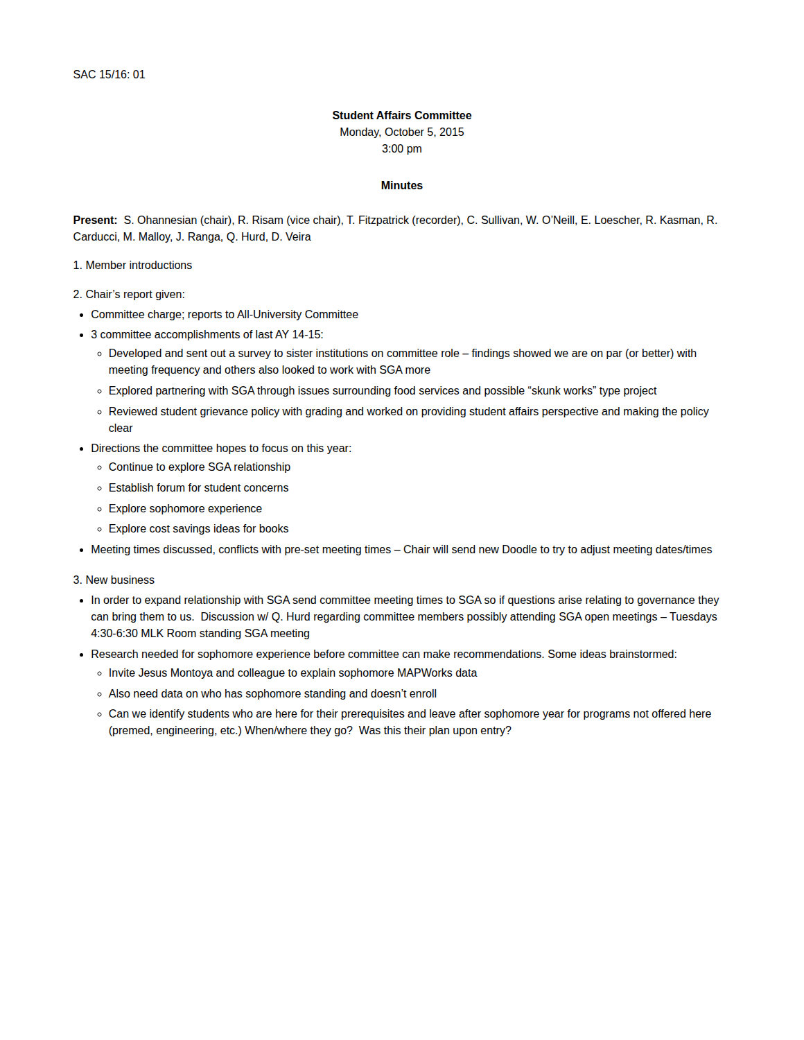SAC 15/16: 01
Student Affairs Committee
Monday, October 5, 2015
3:00 pm
Minutes
Present: S. Ohannesian (chair), R. Risam (vice chair), T. Fitzpatrick (recorder), C. Sullivan, W. O’Neill, E. Loescher, R. Kasman, R. Carducci, M. Malloy, J. Ranga, Q. Hurd, D. Veira
1. Member introductions
2. Chair’s report given:
Committee charge; reports to All-University Committee
3 committee accomplishments of last AY 14-15:
Developed and sent out a survey to sister institutions on committee role – findings showed we are on par (or better) with meeting frequency and others also looked to work with SGA more
Explored partnering with SGA through issues surrounding food services and possible “skunk works” type project
Reviewed student grievance policy with grading and worked on providing student affairs perspective and making the policy clear
Directions the committee hopes to focus on this year:
Continue to explore SGA relationship
Establish forum for student concerns
Explore sophomore experience
Explore cost savings ideas for books
Meeting times discussed, conflicts with pre-set meeting times – Chair will send new Doodle to try to adjust meeting dates/times
3. New business
In order to expand relationship with SGA send committee meeting times to SGA so if questions arise relating to governance they can bring them to us. Discussion w/ Q. Hurd regarding committee members possibly attending SGA open meetings – Tuesdays 4:30-6:30 MLK Room standing SGA meeting
Research needed for sophomore experience before committee can make recommendations. Some ideas brainstormed:
Invite Jesus Montoya and colleague to explain sophomore MAPWorks data
Also need data on who has sophomore standing and doesn’t enroll
Can we identify students who are here for their prerequisites and leave after sophomore year for programs not offered here (premed, engineering, etc.) When/where they go? Was this their plan upon entry?